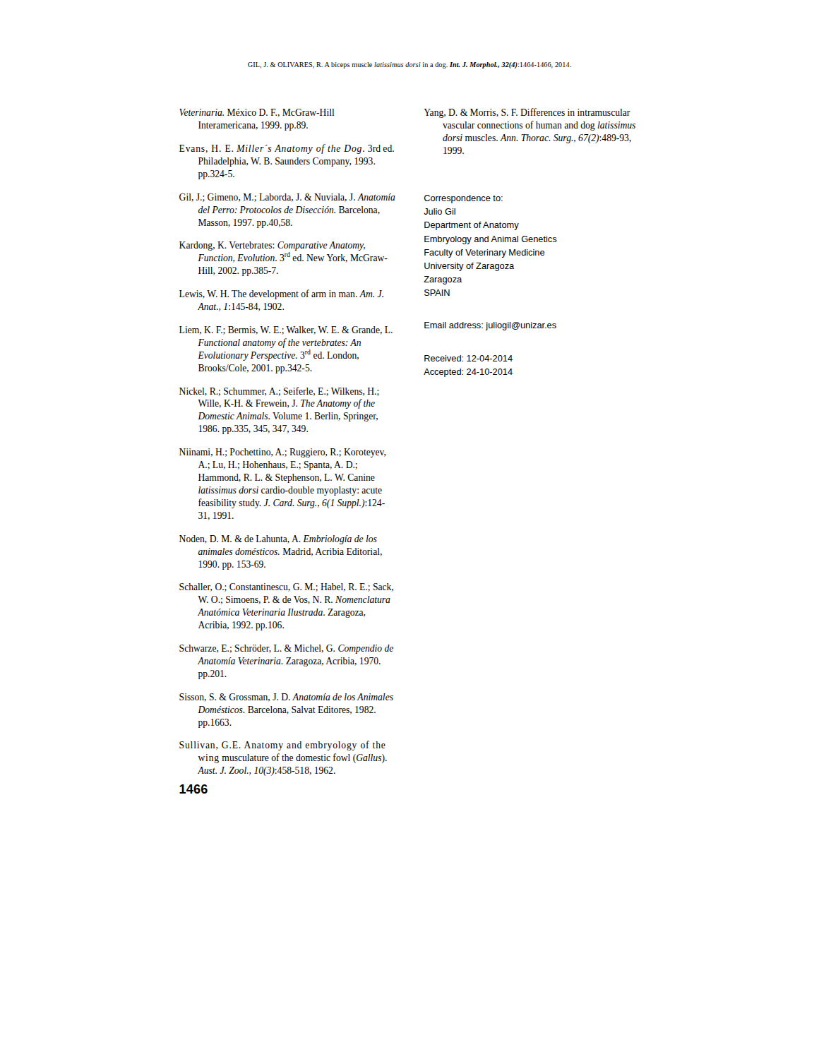GIL, J. & OLIVARES, R. A biceps muscle latissimus dorsi in a dog. Int. J. Morphol., 32(4):1464-1466, 2014.
Veterinaria. México D. F., McGraw-Hill Interamericana, 1999. pp.89.
Evans, H. E. Miller´s Anatomy of the Dog. 3rd ed. Philadelphia, W. B. Saunders Company, 1993. pp.324-5.
Gil, J.; Gimeno, M.; Laborda, J. & Nuviala, J. Anatomía del Perro: Protocolos de Disección. Barcelona, Masson, 1997. pp.40,58.
Kardong, K. Vertebrates: Comparative Anatomy, Function, Evolution. 3rd ed. New York, McGraw-Hill, 2002. pp.385-7.
Lewis, W. H. The development of arm in man. Am. J. Anat., 1:145-84, 1902.
Liem, K. F.; Bermis, W. E.; Walker, W. E. & Grande, L. Functional anatomy of the vertebrates: An Evolutionary Perspective. 3rd ed. London, Brooks/Cole, 2001. pp.342-5.
Nickel, R.; Schummer, A.; Seiferle, E.; Wilkens, H.; Wille, K-H. & Frewein, J. The Anatomy of the Domestic Animals. Volume 1. Berlin, Springer, 1986. pp.335, 345, 347, 349.
Niinami, H.; Pochettino, A.; Ruggiero, R.; Koroteyev, A.; Lu, H.; Hohenhaus, E.; Spanta, A. D.; Hammond, R. L. & Stephenson, L. W. Canine latissimus dorsi cardio-double myoplasty: acute feasibility study. J. Card. Surg., 6(1 Suppl.):124-31, 1991.
Noden, D. M. & de Lahunta, A. Embriología de los animales domésticos. Madrid, Acribia Editorial, 1990. pp. 153-69.
Schaller, O.; Constantinescu, G. M.; Habel, R. E.; Sack, W. O.; Simoens, P. & de Vos, N. R. Nomenclatura Anatómica Veterinaria Ilustrada. Zaragoza, Acribia, 1992. pp.106.
Schwarze, E.; Schröder, L. & Michel, G. Compendio de Anatomía Veterinaria. Zaragoza, Acribia, 1970. pp.201.
Sisson, S. & Grossman, J. D. Anatomía de los Animales Domésticos. Barcelona, Salvat Editores, 1982. pp.1663.
Sullivan, G.E. Anatomy and embryology of the wing musculature of the domestic fowl (Gallus). Aust. J. Zool., 10(3):458-518, 1962.
Yang, D. & Morris, S. F. Differences in intramuscular vascular connections of human and dog latissimus dorsi muscles. Ann. Thorac. Surg., 67(2):489-93, 1999.
Correspondence to:
Julio Gil
Department of Anatomy
Embryology and Animal Genetics
Faculty of Veterinary Medicine
University of Zaragoza
Zaragoza
SPAIN
Email address: juliogil@unizar.es
Received: 12-04-2014
Accepted: 24-10-2014
1466